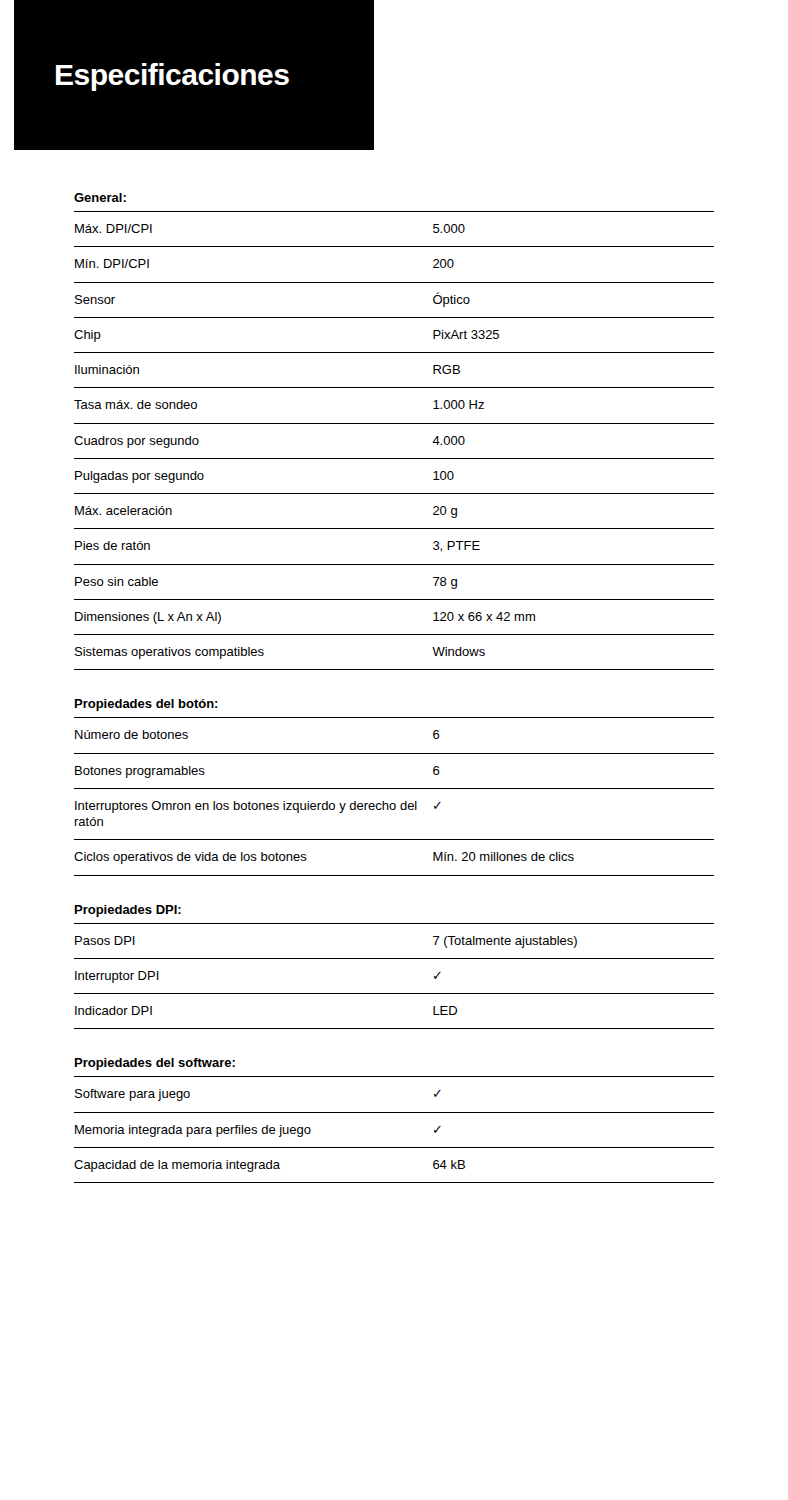Especificaciones
General:
| Máx. DPI/CPI | 5.000 |
| Mín. DPI/CPI | 200 |
| Sensor | Óptico |
| Chip | PixArt 3325 |
| Iluminación | RGB |
| Tasa máx. de sondeo | 1.000 Hz |
| Cuadros por segundo | 4.000 |
| Pulgadas por segundo | 100 |
| Máx. aceleración | 20 g |
| Pies de ratón | 3, PTFE |
| Peso sin cable | 78 g |
| Dimensiones (L x An x Al) | 120 x 66 x 42 mm |
| Sistemas operativos compatibles | Windows |
Propiedades del botón:
| Número de botones | 6 |
| Botones programables | 6 |
| Interruptores Omron en los botones izquierdo y derecho del ratón | ✓ |
| Ciclos operativos de vida de los botones | Mín. 20 millones de clics |
Propiedades DPI:
| Pasos DPI | 7 (Totalmente ajustables) |
| Interruptor DPI | ✓ |
| Indicador DPI | LED |
Propiedades del software:
| Software para juego | ✓ |
| Memoria integrada para perfiles de juego | ✓ |
| Capacidad de la memoria integrada | 64 kB |